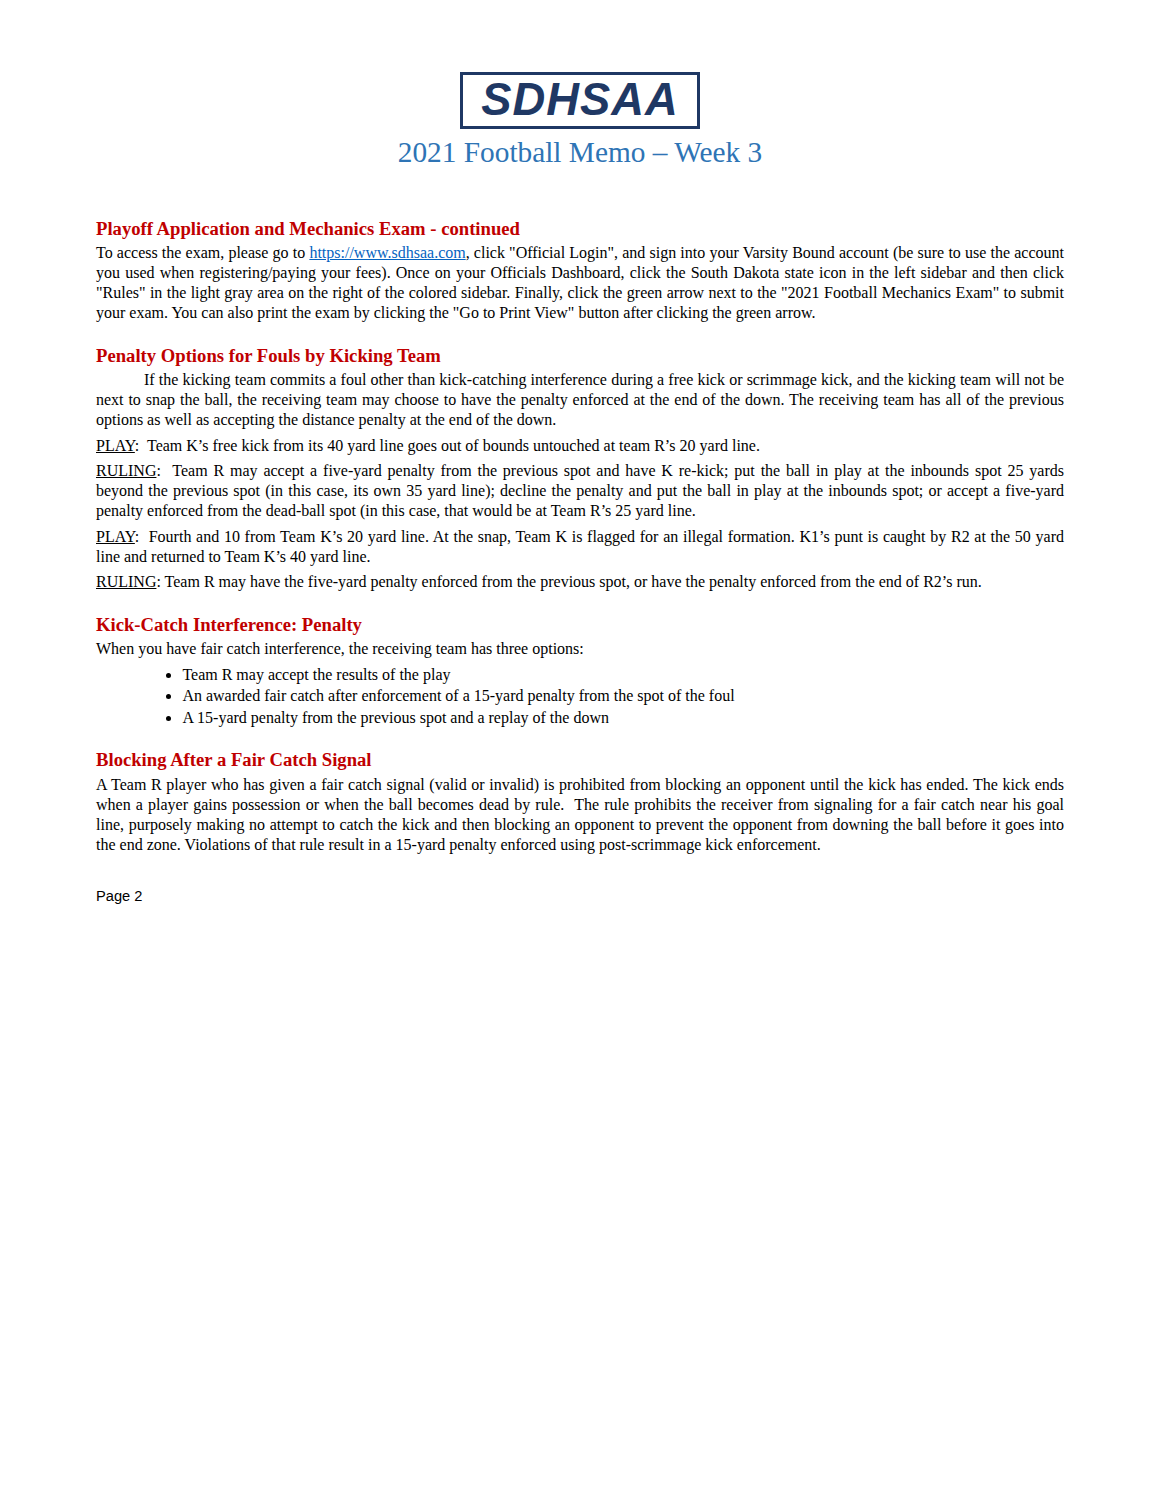SDHSAA
2021 Football Memo – Week 3
Playoff Application and Mechanics Exam - continued
To access the exam, please go to https://www.sdhsaa.com, click "Official Login", and sign into your Varsity Bound account (be sure to use the account you used when registering/paying your fees). Once on your Officials Dashboard, click the South Dakota state icon in the left sidebar and then click "Rules" in the light gray area on the right of the colored sidebar. Finally, click the green arrow next to the "2021 Football Mechanics Exam" to submit your exam. You can also print the exam by clicking the "Go to Print View" button after clicking the green arrow.
Penalty Options for Fouls by Kicking Team
If the kicking team commits a foul other than kick-catching interference during a free kick or scrimmage kick, and the kicking team will not be next to snap the ball, the receiving team may choose to have the penalty enforced at the end of the down. The receiving team has all of the previous options as well as accepting the distance penalty at the end of the down.
PLAY: Team K’s free kick from its 40 yard line goes out of bounds untouched at team R’s 20 yard line.
RULING: Team R may accept a five-yard penalty from the previous spot and have K re-kick; put the ball in play at the inbounds spot 25 yards beyond the previous spot (in this case, its own 35 yard line); decline the penalty and put the ball in play at the inbounds spot; or accept a five-yard penalty enforced from the dead-ball spot (in this case, that would be at Team R’s 25 yard line.
PLAY: Fourth and 10 from Team K’s 20 yard line. At the snap, Team K is flagged for an illegal formation. K1’s punt is caught by R2 at the 50 yard line and returned to Team K’s 40 yard line.
RULING: Team R may have the five-yard penalty enforced from the previous spot, or have the penalty enforced from the end of R2’s run.
Kick-Catch Interference: Penalty
When you have fair catch interference, the receiving team has three options:
Team R may accept the results of the play
An awarded fair catch after enforcement of a 15-yard penalty from the spot of the foul
A 15-yard penalty from the previous spot and a replay of the down
Blocking After a Fair Catch Signal
A Team R player who has given a fair catch signal (valid or invalid) is prohibited from blocking an opponent until the kick has ended. The kick ends when a player gains possession or when the ball becomes dead by rule. The rule prohibits the receiver from signaling for a fair catch near his goal line, purposely making no attempt to catch the kick and then blocking an opponent to prevent the opponent from downing the ball before it goes into the end zone. Violations of that rule result in a 15-yard penalty enforced using post-scrimmage kick enforcement.
Page 2